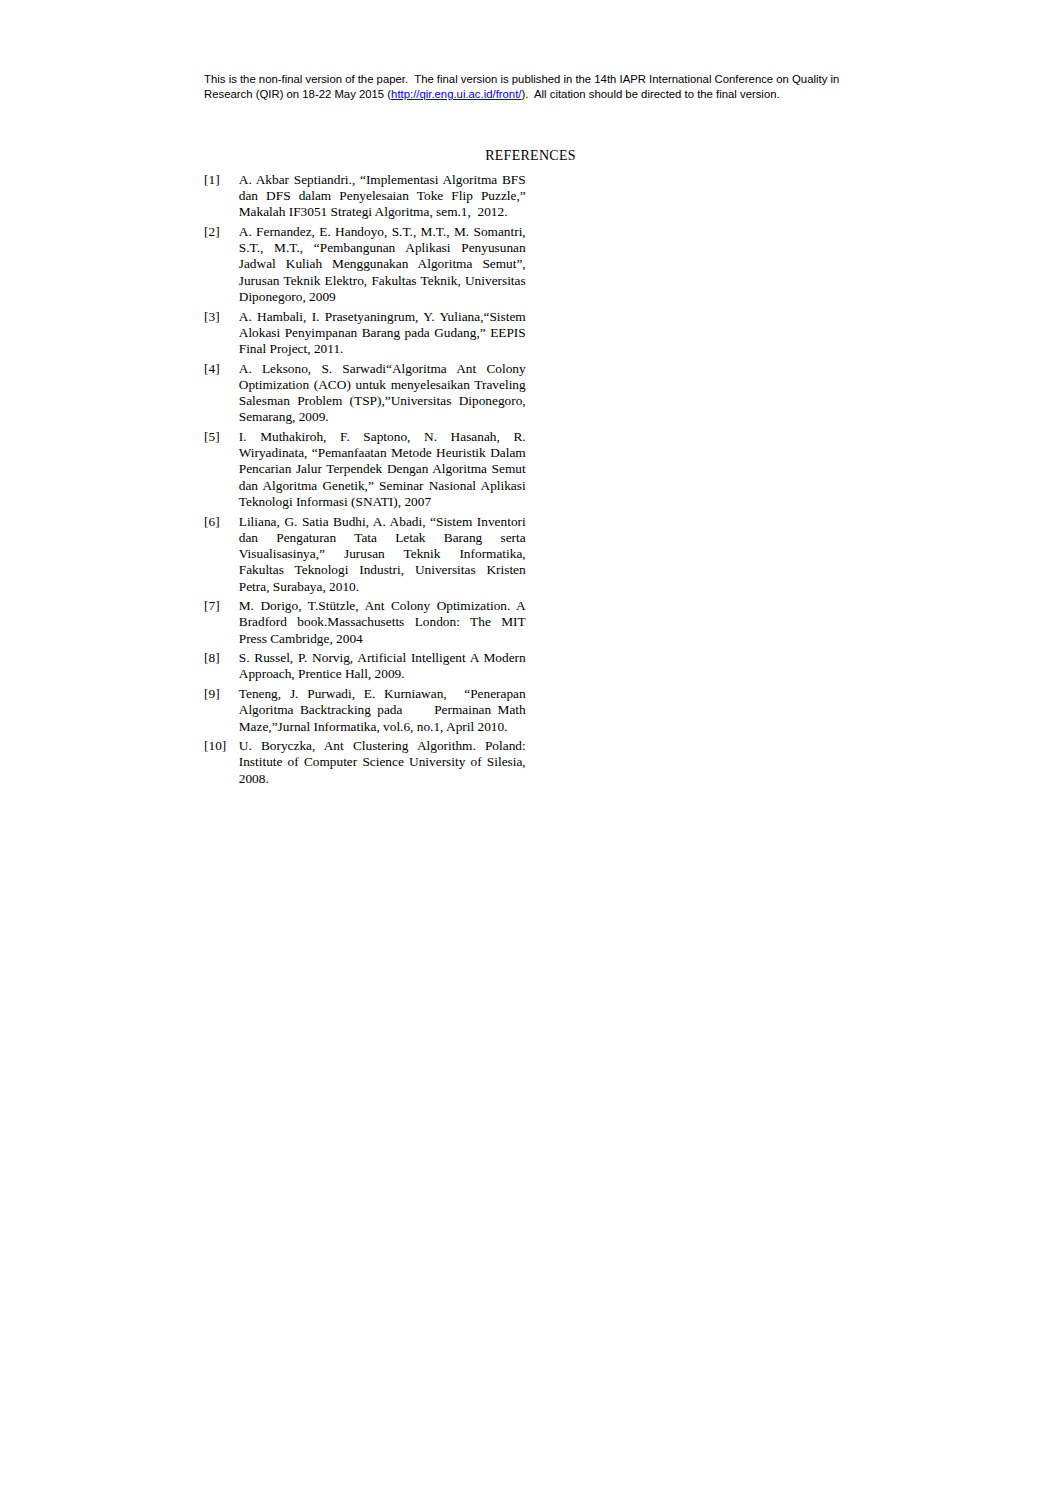This is the non-final version of the paper. The final version is published in the 14th IAPR International Conference on Quality in Research (QIR) on 18-22 May 2015 (http://qir.eng.ui.ac.id/front/). All citation should be directed to the final version.
REFERENCES
[1] A. Akbar Septiandri., “Implementasi Algoritma BFS dan DFS dalam Penyelesaian Toke Flip Puzzle,” Makalah IF3051 Strategi Algoritma, sem.1, 2012.
[2] A. Fernandez, E. Handoyo, S.T., M.T., M. Somantri, S.T., M.T., “Pembangunan Aplikasi Penyusunan Jadwal Kuliah Menggunakan Algoritma Semut”, Jurusan Teknik Elektro, Fakultas Teknik, Universitas Diponegoro, 2009
[3] A. Hambali, I. Prasetyaningrum, Y. Yuliana,“Sistem Alokasi Penyimpanan Barang pada Gudang,” EEPIS Final Project, 2011.
[4] A. Leksono, S. Sarwadi“Algoritma Ant Colony Optimization (ACO) untuk menyelesaikan Traveling Salesman Problem (TSP),”Universitas Diponegoro, Semarang, 2009.
[5] I. Muthakiroh, F. Saptono, N. Hasanah, R. Wiryadinata, “Pemanfaatan Metode Heuristik Dalam Pencarian Jalur Terpendek Dengan Algoritma Semut dan Algoritma Genetik,” Seminar Nasional Aplikasi Teknologi Informasi (SNATI), 2007
[6] Liliana, G. Satia Budhi, A. Abadi, “Sistem Inventori dan Pengaturan Tata Letak Barang serta Visualisasinya,” Jurusan Teknik Informatika, Fakultas Teknologi Industri, Universitas Kristen Petra, Surabaya, 2010.
[7] M. Dorigo, T.Stützle, Ant Colony Optimization. A Bradford book.Massachusetts London: The MIT Press Cambridge, 2004
[8] S. Russel, P. Norvig, Artificial Intelligent A Modern Approach, Prentice Hall, 2009.
[9] Teneng, J. Purwadi, E. Kurniawan, “Penerapan Algoritma Backtracking pada Permainan Math Maze,”Jurnal Informatika, vol.6, no.1, April 2010.
[10] U. Boryczka, Ant Clustering Algorithm. Poland: Institute of Computer Science University of Silesia, 2008.